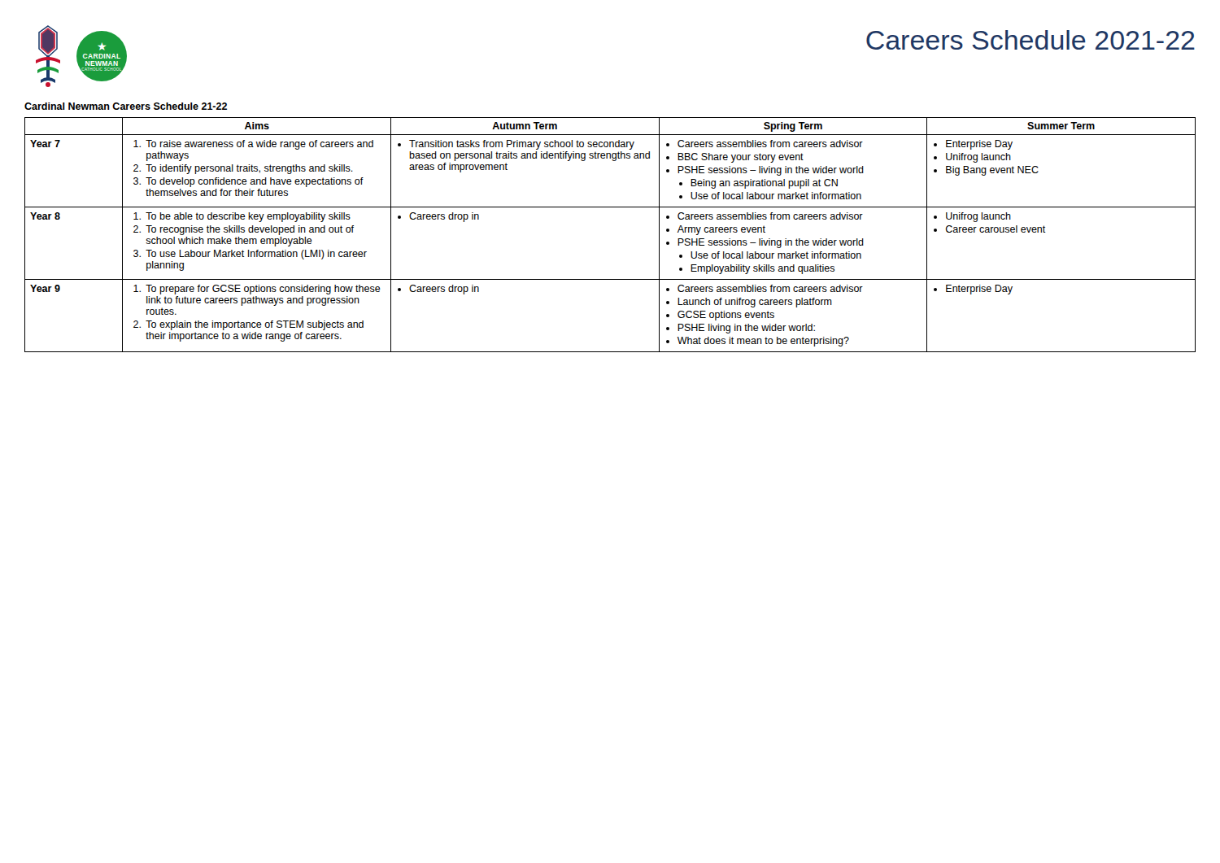★
CARDINAL
NEWMAN
CATHOLIC SCHOOL
Careers Schedule 2021-22
Cardinal Newman Careers Schedule 21-22
| | Aims | Autumn Term | Spring Term | Summer Term |
| --- | --- | --- | --- | --- |
| Year 7 | To raise awareness of a wide range of careers and pathways To identify personal traits, strengths and skills. To develop confidence and have expectations of themselves and for their futures | Transition tasks from Primary school to secondary based on personal traits and identifying strengths and areas of improvement | Careers assemblies from careers advisor BBC Share your story event PSHE sessions – living in the wider world Being an aspirational pupil at CN Use of local labour market information | Enterprise Day Unifrog launch Big Bang event NEC |
| Year 8 | To be able to describe key employability skills To recognise the skills developed in and out of school which make them employable To use Labour Market Information (LMI) in career planning | Careers drop in | Careers assemblies from careers advisor Army careers event PSHE sessions – living in the wider world Use of local labour market information Employability skills and qualities | Unifrog launch Career carousel event |
| Year 9 | To prepare for GCSE options considering how these link to future careers pathways and progression routes. To explain the importance of STEM subjects and their importance to a wide range of careers. | Careers drop in | Careers assemblies from careers advisor Launch of unifrog careers platform GCSE options events PSHE living in the wider world: What does it mean to be enterprising? | Enterprise Day |